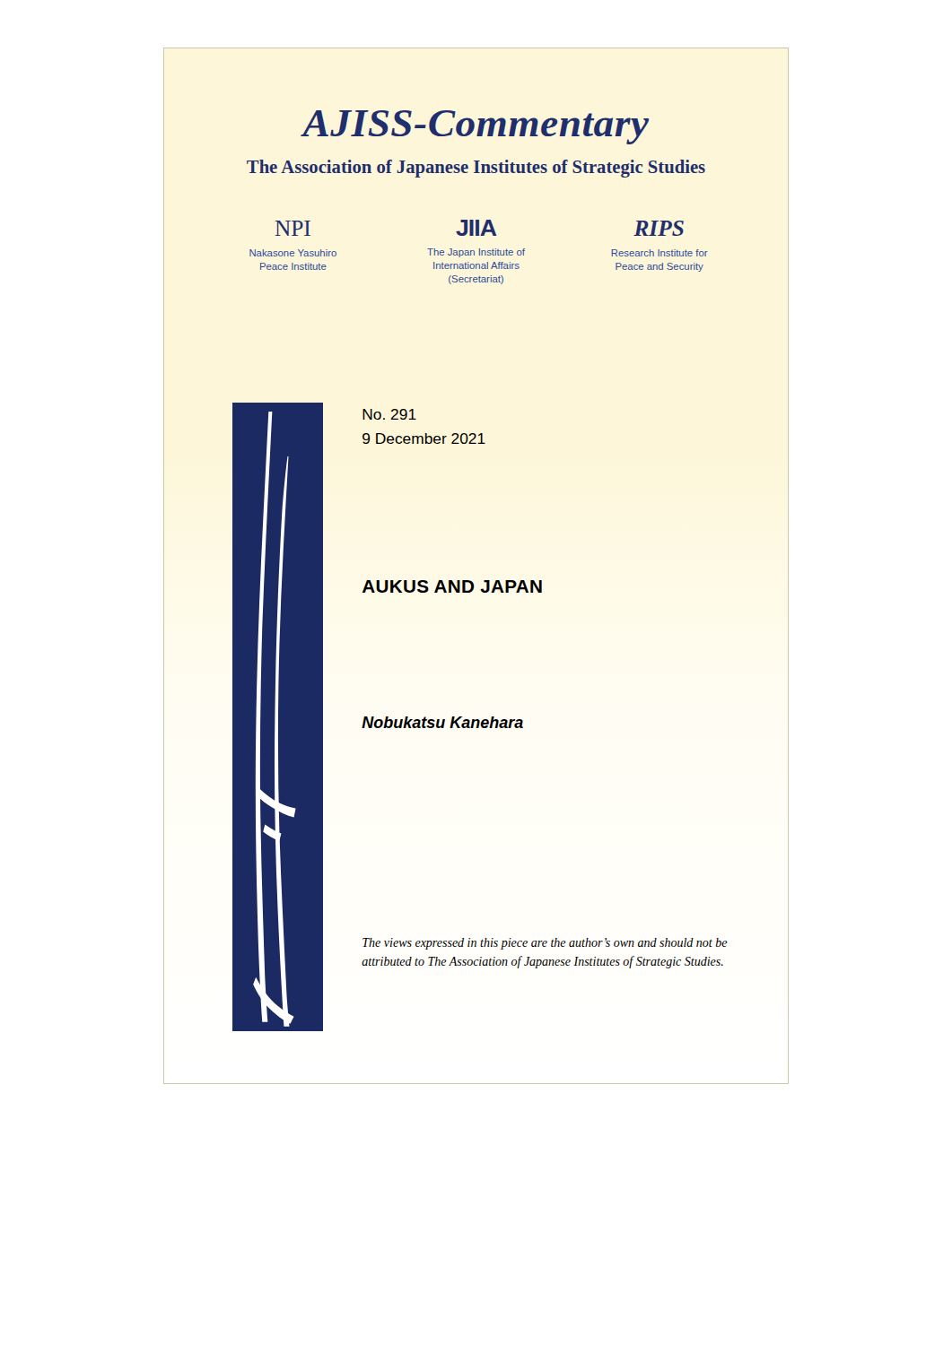AJISS-Commentary
The Association of Japanese Institutes of Strategic Studies
| NPI Nakasone Yasuhiro Peace Institute | JIIA The Japan Institute of International Affairs (Secretariat) | RIPS Research Institute for Peace and Security |
No. 291
9 December 2021
AUKUS AND JAPAN
Nobukatsu Kanehara
The views expressed in this piece are the author’s own and should not be attributed to The Association of Japanese Institutes of Strategic Studies.